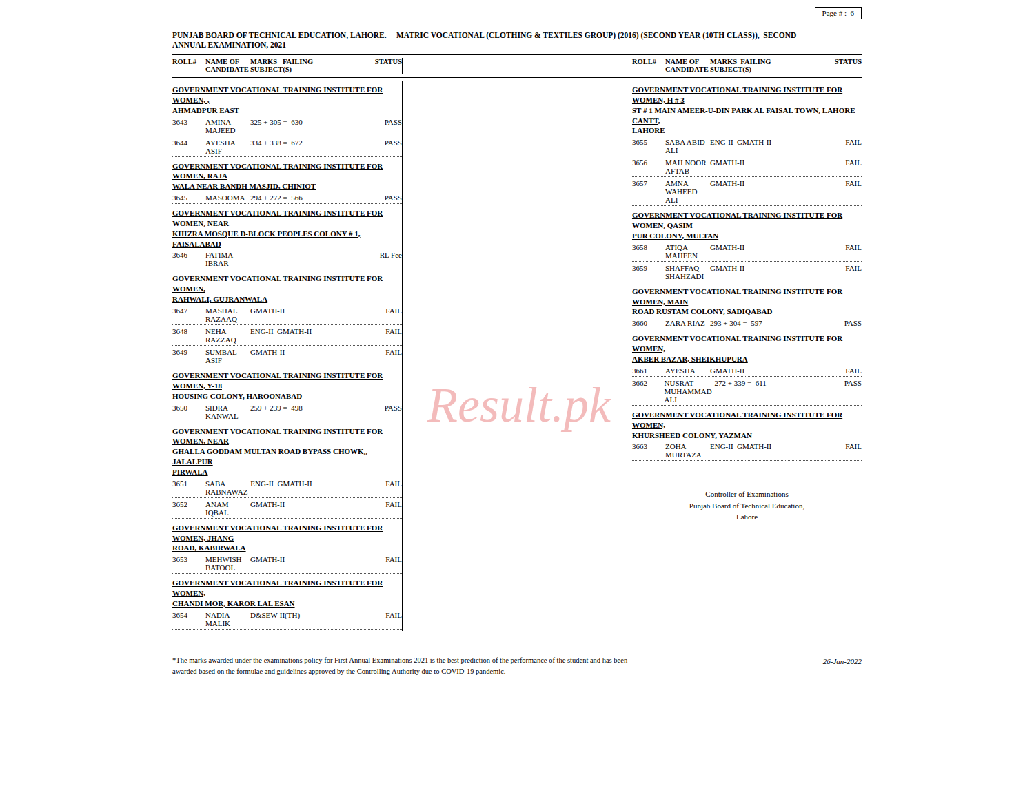Page # : 6
PUNJAB BOARD OF TECHNICAL EDUCATION, LAHORE. MATRIC VOCATIONAL (CLOTHING & TEXTILES GROUP) (2016) (SECOND YEAR (10TH CLASS)), SECOND
ANNUAL EXAMINATION, 2021
| ROLL# NAME OF CANDIDATE MARKS FAILING SUBJECT(S) STATUS | | ROLL# NAME OF CANDIDATE MARKS FAILING SUBJECT(S) STATUS |
Result.pk
| GOVERNMENT VOCATIONAL TRAINING INSTITUTE FOR WOMEN, , AHMADPUR EAST 3643 AMINA MAJEED 325 + 305 = 630 PASS 3644 AYESHA ASIF 334 + 338 = 672 PASS GOVERNMENT VOCATIONAL TRAINING INSTITUTE FOR WOMEN, RAJA WALA NEAR BANDH MASJID, CHINIOT 3645 MASOOMA 294 + 272 = 566 PASS GOVERNMENT VOCATIONAL TRAINING INSTITUTE FOR WOMEN, NEAR KHIZRA MOSQUE D-BLOCK PEOPLES COLONY # 1, FAISALABAD 3646 FATIMA IBRAR RL Fee GOVERNMENT VOCATIONAL TRAINING INSTITUTE FOR WOMEN, RAHWALI, GUJRANWALA 3647 MASHAL RAZAAQ GMATH-II FAIL 3648 NEHA RAZZAQ ENG-II GMATH-II FAIL 3649 SUMBAL ASIF GMATH-II FAIL GOVERNMENT VOCATIONAL TRAINING INSTITUTE FOR WOMEN, Y-18 HOUSING COLONY, HAROONABAD 3650 SIDRA KANWAL 259 + 239 = 498 PASS GOVERNMENT VOCATIONAL TRAINING INSTITUTE FOR WOMEN, NEAR GHALLA GODDAM MULTAN ROAD BYPASS CHOWK,, JALALPUR PIRWALA 3651 SABA RABNAWAZ ENG-II GMATH-II FAIL 3652 ANAM IQBAL GMATH-II FAIL GOVERNMENT VOCATIONAL TRAINING INSTITUTE FOR WOMEN, JHANG ROAD, KABIRWALA 3653 MEHWISH BATOOL GMATH-II FAIL GOVERNMENT VOCATIONAL TRAINING INSTITUTE FOR WOMEN, CHANDI MOR, KAROR LAL ESAN 3654 NADIA MALIK D&SEW-II(TH) FAIL | | GOVERNMENT VOCATIONAL TRAINING INSTITUTE FOR WOMEN, H # 3 ST # 1 MAIN AMEER-U-DIN PARK AL FAISAL TOWN, LAHORE CANTT, LAHORE 3655 SABA ABID ALI ENG-II GMATH-II FAIL 3656 MAH NOOR AFTAB GMATH-II FAIL 3657 AMNA WAHEED ALI GMATH-II FAIL GOVERNMENT VOCATIONAL TRAINING INSTITUTE FOR WOMEN, QASIM PUR COLONY, MULTAN 3658 ATIQA MAHEEN GMATH-II FAIL 3659 SHAFFAQ SHAHZADI GMATH-II FAIL GOVERNMENT VOCATIONAL TRAINING INSTITUTE FOR WOMEN, MAIN ROAD RUSTAM COLONY, SADIQABAD 3660 ZARA RIAZ 293 + 304 = 597 PASS GOVERNMENT VOCATIONAL TRAINING INSTITUTE FOR WOMEN, AKBER BAZAR, SHEIKHUPURA 3661 AYESHA GMATH-II FAIL 3662 NUSRAT MUHAMMAD ALI 272 + 339 = 611 PASS GOVERNMENT VOCATIONAL TRAINING INSTITUTE FOR WOMEN, KHURSHEED COLONY, YAZMAN 3663 ZOHA MURTAZA ENG-II GMATH-II FAIL Controller of Examinations Punjab Board of Technical Education, Lahore |
*The marks awarded under the examinations policy for First Annual Examinations 2021 is the best prediction of the performance of the student and has been
awarded based on the formulae and guidelines approved by the Controlling Authority due to COVID-19 pandemic.
26-Jan-2022